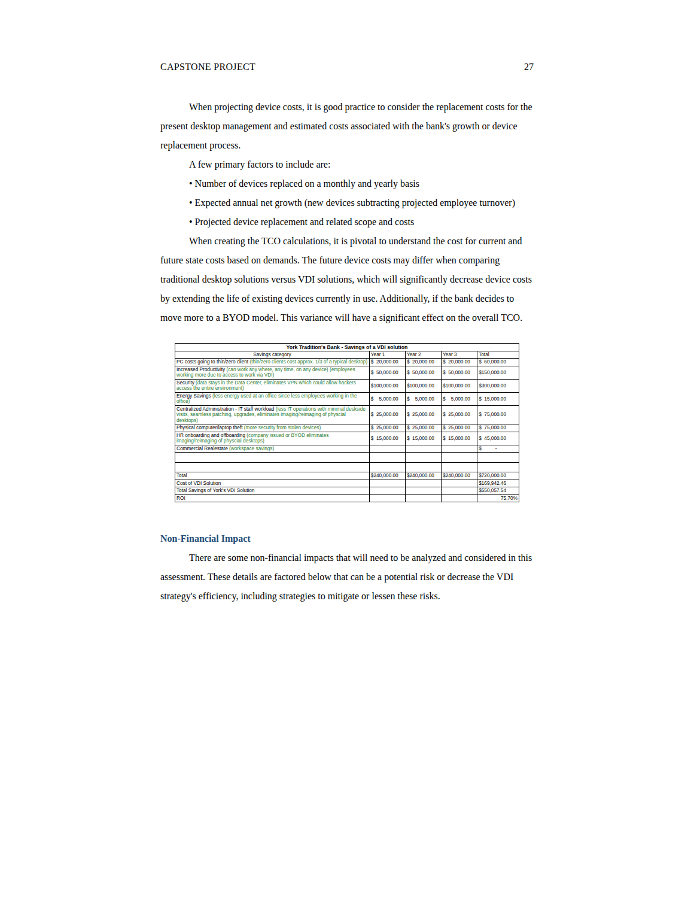CAPSTONE PROJECT 27
When projecting device costs, it is good practice to consider the replacement costs for the present desktop management and estimated costs associated with the bank's growth or device replacement process.
A few primary factors to include are:
• Number of devices replaced on a monthly and yearly basis
• Expected annual net growth (new devices subtracting projected employee turnover)
• Projected device replacement and related scope and costs
When creating the TCO calculations, it is pivotal to understand the cost for current and future state costs based on demands. The future device costs may differ when comparing traditional desktop solutions versus VDI solutions, which will significantly decrease device costs by extending the life of existing devices currently in use. Additionally, if the bank decides to move more to a BYOD model. This variance will have a significant effect on the overall TCO.
York Tradition's Bank - Savings of a VDI solution
| Savings category | Year 1 | Year 2 | Year 3 | Total |
| --- | --- | --- | --- | --- |
| PC costs going to thin/zero client (thin/zero clients cost approx. 1/3 of a typical desktop) | $ 20,000.00 | $ 20,000.00 | $ 20,000.00 | $ 60,000.00 |
| Increased Productivity (can work any where, any time, on any device) (employees working more due to access to work via VDI) | $ 50,000.00 | $ 50,000.00 | $ 50,000.00 | $150,000.00 |
| Security (data stays in the Data Center, eliminates VPN which could allow hackers access the entire environment) | $100,000.00 | $100,000.00 | $100,000.00 | $300,000.00 |
| Energy Savings (less energy used at an office since less employees working in the office) | $ 5,000.00 | $ 5,000.00 | $ 5,000.00 | $ 15,000.00 |
| Centralized Administration - IT staff workload (less IT operations with minimal deskside visits, seamless patching, upgrades, eliminates imaging/reimaging of physcial desktops) | $ 25,000.00 | $ 25,000.00 | $ 25,000.00 | $ 75,000.00 |
| Physical computer/laptop theft (more security from stolen devices) | $ 25,000.00 | $ 25,000.00 | $ 25,000.00 | $ 75,000.00 |
| HR onboarding and offboarding (company issued or BYOD eliminates imaging/reimaging of physcial desktops) | $ 15,000.00 | $ 15,000.00 | $ 15,000.00 | $ 45,000.00 |
| Commercial Realestate (workspace savings) | | | | $ - |
| Total | $240,000.00 | $240,000.00 | $240,000.00 | $720,000.00 |
| Cost of VDI Solution | | | | $169,942.46 |
| Total Savings of York's VDI Solution | | | | $550,057.54 |
| ROI | | | | 75.70% |
Non-Financial Impact
There are some non-financial impacts that will need to be analyzed and considered in this assessment. These details are factored below that can be a potential risk or decrease the VDI strategy's efficiency, including strategies to mitigate or lessen these risks.